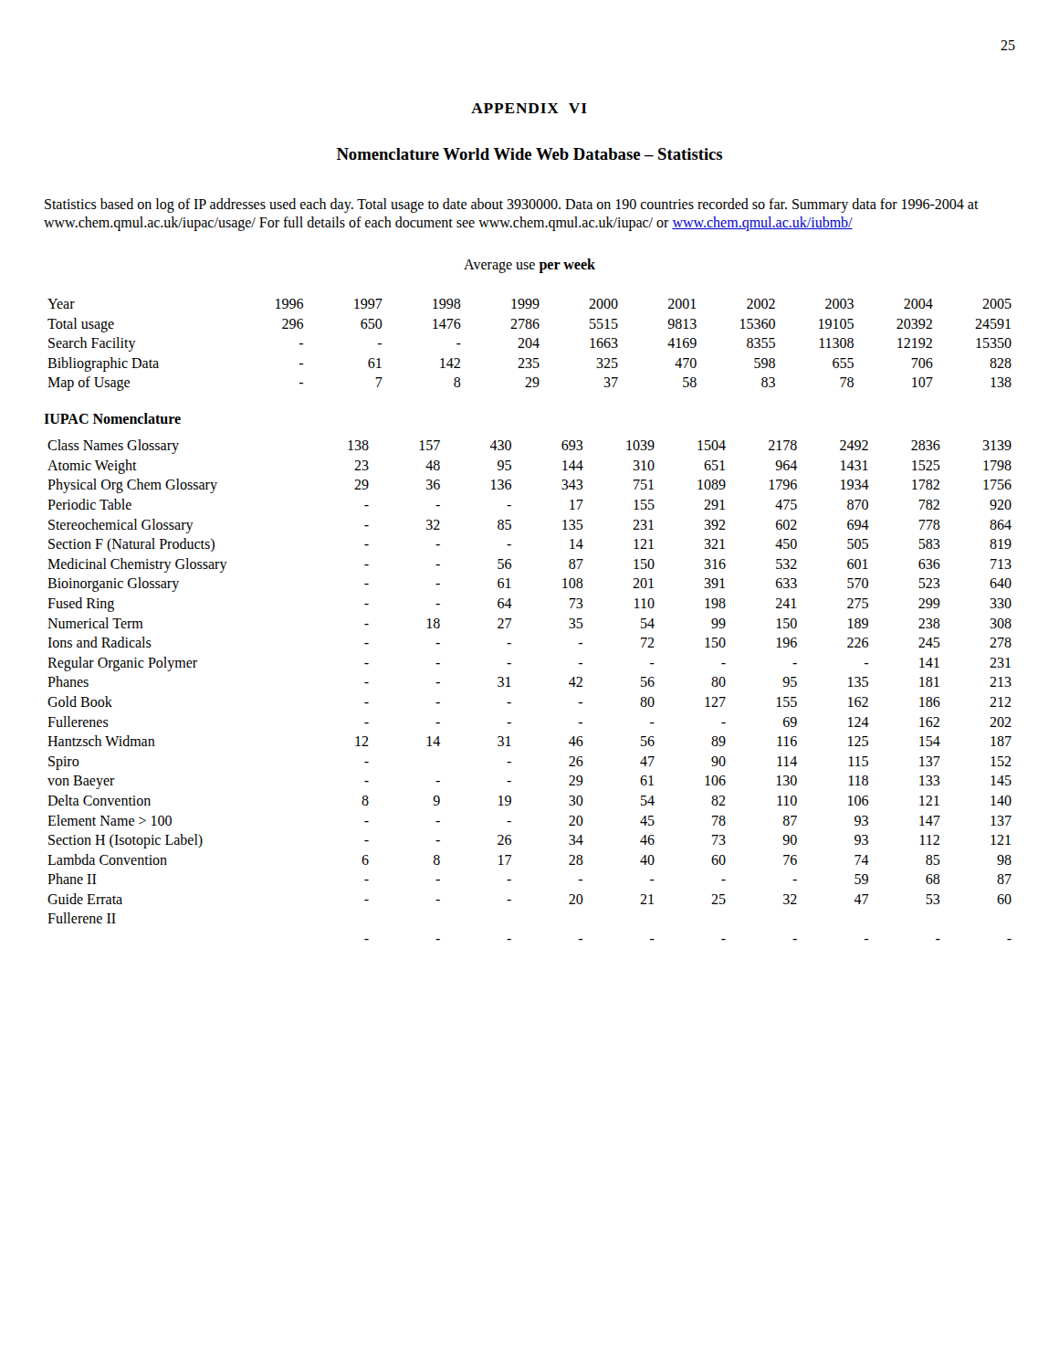25
APPENDIX VI
Nomenclature World Wide Web Database – Statistics
Statistics based on log of IP addresses used each day. Total usage to date about 3930000. Data on 190 countries recorded so far. Summary data for 1996-2004 at www.chem.qmul.ac.uk/iupac/usage/ For full details of each document see www.chem.qmul.ac.uk/iupac/ or www.chem.qmul.ac.uk/iubmb/
Average use per week
| Year | 1996 | 1997 | 1998 | 1999 | 2000 | 2001 | 2002 | 2003 | 2004 | 2005 |
| --- | --- | --- | --- | --- | --- | --- | --- | --- | --- | --- |
| Total usage | 296 | 650 | 1476 | 2786 | 5515 | 9813 | 15360 | 19105 | 20392 | 24591 |
| Search Facility | - | - | - | 204 | 1663 | 4169 | 8355 | 11308 | 12192 | 15350 |
| Bibliographic Data | - | 61 | 142 | 235 | 325 | 470 | 598 | 655 | 706 | 828 |
| Map of Usage | - | 7 | 8 | 29 | 37 | 58 | 83 | 78 | 107 | 138 |
IUPAC Nomenclature
| Class Names Glossary | 138 | 157 | 430 | 693 | 1039 | 1504 | 2178 | 2492 | 2836 | 3139 |
| Atomic Weight | 23 | 48 | 95 | 144 | 310 | 651 | 964 | 1431 | 1525 | 1798 |
| Physical Org Chem Glossary | 29 | 36 | 136 | 343 | 751 | 1089 | 1796 | 1934 | 1782 | 1756 |
| Periodic Table | - | - | - | 17 | 155 | 291 | 475 | 870 | 782 | 920 |
| Stereochemical Glossary | - | 32 | 85 | 135 | 231 | 392 | 602 | 694 | 778 | 864 |
| Section F (Natural Products) | - | - | - | 14 | 121 | 321 | 450 | 505 | 583 | 819 |
| Medicinal Chemistry Glossary | - | - | 56 | 87 | 150 | 316 | 532 | 601 | 636 | 713 |
| Bioinorganic Glossary | - | - | 61 | 108 | 201 | 391 | 633 | 570 | 523 | 640 |
| Fused Ring | - | - | 64 | 73 | 110 | 198 | 241 | 275 | 299 | 330 |
| Numerical Term | - | 18 | 27 | 35 | 54 | 99 | 150 | 189 | 238 | 308 |
| Ions and Radicals | - | - | - | - | 72 | 150 | 196 | 226 | 245 | 278 |
| Regular Organic Polymer | - | - | - | - | - | - | - | - | 141 | 231 |
| Phanes | - | - | 31 | 42 | 56 | 80 | 95 | 135 | 181 | 213 |
| Gold Book | - | - | - | - | 80 | 127 | 155 | 162 | 186 | 212 |
| Fullerenes | - | - | - | - | - | - | 69 | 124 | 162 | 202 |
| Hantzsch Widman | 12 | 14 | 31 | 46 | 56 | 89 | 116 | 125 | 154 | 187 |
| Spiro | - | | - | 26 | 47 | 90 | 114 | 115 | 137 | 152 |
| von Baeyer | - | - | - | 29 | 61 | 106 | 130 | 118 | 133 | 145 |
| Delta Convention | 8 | 9 | 19 | 30 | 54 | 82 | 110 | 106 | 121 | 140 |
| Element Name > 100 | - | - | - | 20 | 45 | 78 | 87 | 93 | 147 | 137 |
| Section H (Isotopic Label) | - | - | 26 | 34 | 46 | 73 | 90 | 93 | 112 | 121 |
| Lambda Convention | 6 | 8 | 17 | 28 | 40 | 60 | 76 | 74 | 85 | 98 |
| Phane II | - | - | - | - | - | - | - | 59 | 68 | 87 |
| Guide Errata | - | - | - | 20 | 21 | 25 | 32 | 47 | 53 | 60 |
| Fullerene II | | | | | | | | | | |
| | - | - | - | - | - | - | - | - | - | - |